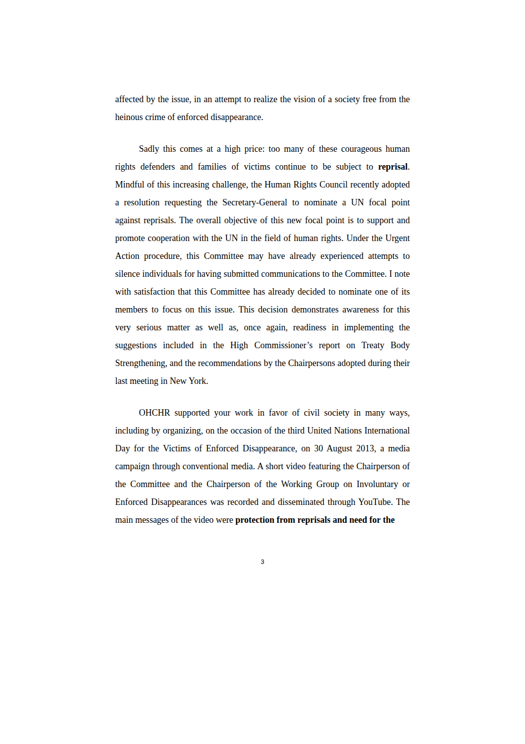affected by the issue, in an attempt to realize the vision of a society free from the heinous crime of enforced disappearance.
Sadly this comes at a high price: too many of these courageous human rights defenders and families of victims continue to be subject to reprisal. Mindful of this increasing challenge, the Human Rights Council recently adopted a resolution requesting the Secretary-General to nominate a UN focal point against reprisals. The overall objective of this new focal point is to support and promote cooperation with the UN in the field of human rights. Under the Urgent Action procedure, this Committee may have already experienced attempts to silence individuals for having submitted communications to the Committee. I note with satisfaction that this Committee has already decided to nominate one of its members to focus on this issue. This decision demonstrates awareness for this very serious matter as well as, once again, readiness in implementing the suggestions included in the High Commissioner’s report on Treaty Body Strengthening, and the recommendations by the Chairpersons adopted during their last meeting in New York.
OHCHR supported your work in favor of civil society in many ways, including by organizing, on the occasion of the third United Nations International Day for the Victims of Enforced Disappearance, on 30 August 2013, a media campaign through conventional media. A short video featuring the Chairperson of the Committee and the Chairperson of the Working Group on Involuntary or Enforced Disappearances was recorded and disseminated through YouTube. The main messages of the video were protection from reprisals and need for the
3